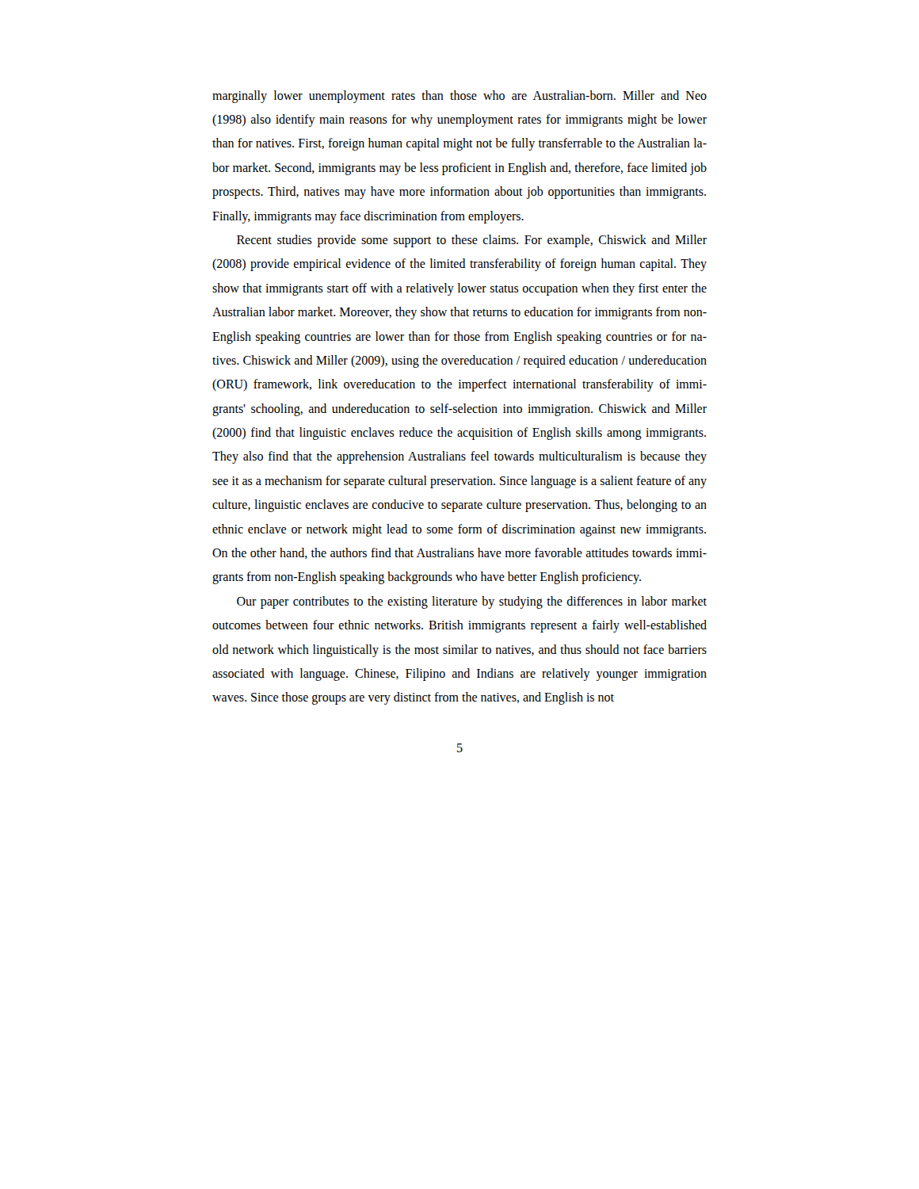marginally lower unemployment rates than those who are Australian-born. Miller and Neo (1998) also identify main reasons for why unemployment rates for immigrants might be lower than for natives. First, foreign human capital might not be fully transferrable to the Australian labor market. Second, immigrants may be less proficient in English and, therefore, face limited job prospects. Third, natives may have more information about job opportunities than immigrants. Finally, immigrants may face discrimination from employers.
Recent studies provide some support to these claims. For example, Chiswick and Miller (2008) provide empirical evidence of the limited transferability of foreign human capital. They show that immigrants start off with a relatively lower status occupation when they first enter the Australian labor market. Moreover, they show that returns to education for immigrants from non-English speaking countries are lower than for those from English speaking countries or for natives. Chiswick and Miller (2009), using the overeducation / required education / undereducation (ORU) framework, link overeducation to the imperfect international transferability of immigrants' schooling, and undereducation to self-selection into immigration. Chiswick and Miller (2000) find that linguistic enclaves reduce the acquisition of English skills among immigrants. They also find that the apprehension Australians feel towards multiculturalism is because they see it as a mechanism for separate cultural preservation. Since language is a salient feature of any culture, linguistic enclaves are conducive to separate culture preservation. Thus, belonging to an ethnic enclave or network might lead to some form of discrimination against new immigrants. On the other hand, the authors find that Australians have more favorable attitudes towards immigrants from non-English speaking backgrounds who have better English proficiency.
Our paper contributes to the existing literature by studying the differences in labor market outcomes between four ethnic networks. British immigrants represent a fairly well-established old network which linguistically is the most similar to natives, and thus should not face barriers associated with language. Chinese, Filipino and Indians are relatively younger immigration waves. Since those groups are very distinct from the natives, and English is not
5